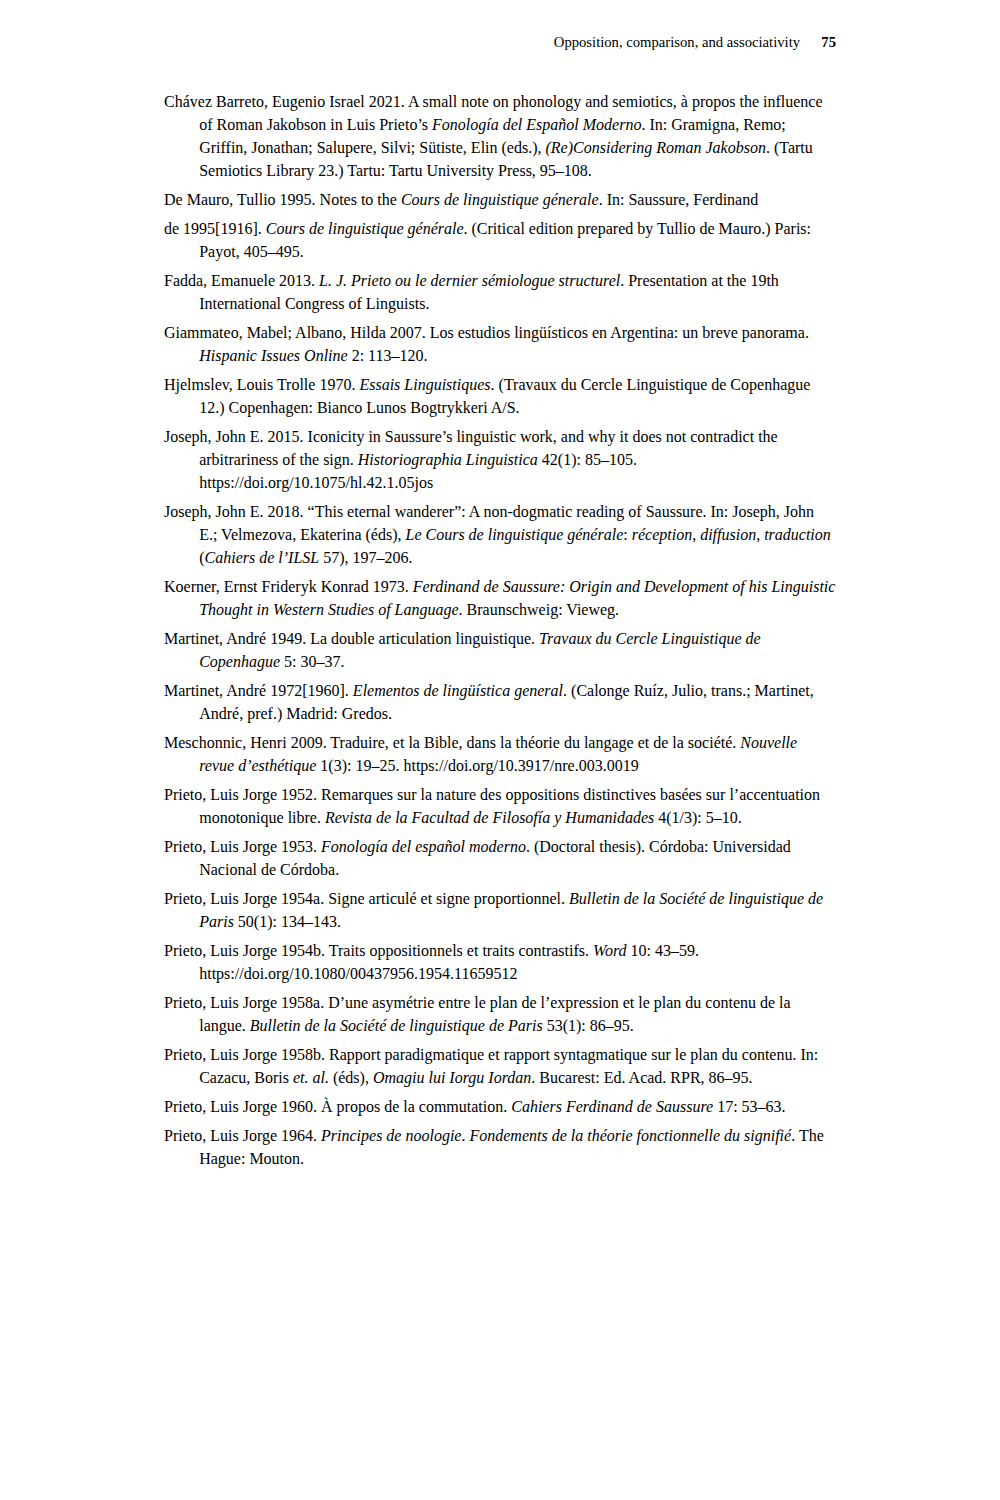Opposition, comparison, and associativity 75
Chávez Barreto, Eugenio Israel 2021. A small note on phonology and semiotics, à propos the influence of Roman Jakobson in Luis Prieto’s Fonología del Español Moderno. In: Gramigna, Remo; Griffin, Jonathan; Salupere, Silvi; Sütiste, Elin (eds.), (Re)Considering Roman Jakobson. (Tartu Semiotics Library 23.) Tartu: Tartu University Press, 95–108.
De Mauro, Tullio 1995. Notes to the Cours de linguistique génerale. In: Saussure, Ferdinand
de 1995[1916]. Cours de linguistique générale. (Critical edition prepared by Tullio de Mauro.) Paris: Payot, 405–495.
Fadda, Emanuele 2013. L. J. Prieto ou le dernier sémiologue structurel. Presentation at the 19th International Congress of Linguists.
Giammateo, Mabel; Albano, Hilda 2007. Los estudios lingüísticos en Argentina: un breve panorama. Hispanic Issues Online 2: 113–120.
Hjelmslev, Louis Trolle 1970. Essais Linguistiques. (Travaux du Cercle Linguistique de Copenhague 12.) Copenhagen: Bianco Lunos Bogtrykkeri A/S.
Joseph, John E. 2015. Iconicity in Saussure’s linguistic work, and why it does not contradict the arbitrariness of the sign. Historiographia Linguistica 42(1): 85–105. https://doi.org/10.1075/hl.42.1.05jos
Joseph, John E. 2018. “This eternal wanderer”: A non-dogmatic reading of Saussure. In: Joseph, John E.; Velmezova, Ekaterina (éds), Le Cours de linguistique générale: réception, diffusion, traduction (Cahiers de l’ILSL 57), 197–206.
Koerner, Ernst Frideryk Konrad 1973. Ferdinand de Saussure: Origin and Development of his Linguistic Thought in Western Studies of Language. Braunschweig: Vieweg.
Martinet, André 1949. La double articulation linguistique. Travaux du Cercle Linguistique de Copenhague 5: 30–37.
Martinet, André 1972[1960]. Elementos de lingüística general. (Calonge Ruíz, Julio, trans.; Martinet, André, pref.) Madrid: Gredos.
Meschonnic, Henri 2009. Traduire, et la Bible, dans la théorie du langage et de la société. Nouvelle revue d’esthétique 1(3): 19–25. https://doi.org/10.3917/nre.003.0019
Prieto, Luis Jorge 1952. Remarques sur la nature des oppositions distinctives basées sur l’accentuation monotonique libre. Revista de la Facultad de Filosofía y Humanidades 4(1/3): 5–10.
Prieto, Luis Jorge 1953. Fonología del español moderno. (Doctoral thesis). Córdoba: Universidad Nacional de Córdoba.
Prieto, Luis Jorge 1954a. Signe articulé et signe proportionnel. Bulletin de la Société de linguistique de Paris 50(1): 134–143.
Prieto, Luis Jorge 1954b. Traits oppositionnels et traits contrastifs. Word 10: 43–59. https://doi.org/10.1080/00437956.1954.11659512
Prieto, Luis Jorge 1958a. D’une asymétrie entre le plan de l’expression et le plan du contenu de la langue. Bulletin de la Société de linguistique de Paris 53(1): 86–95.
Prieto, Luis Jorge 1958b. Rapport paradigmatique et rapport syntagmatique sur le plan du contenu. In: Cazacu, Boris et. al. (éds), Omagiu lui Iorgu Iordan. Bucarest: Ed. Acad. RPR, 86–95.
Prieto, Luis Jorge 1960. À propos de la commutation. Cahiers Ferdinand de Saussure 17: 53–63.
Prieto, Luis Jorge 1964. Principes de noologie. Fondements de la théorie fonctionnelle du signifié. The Hague: Mouton.